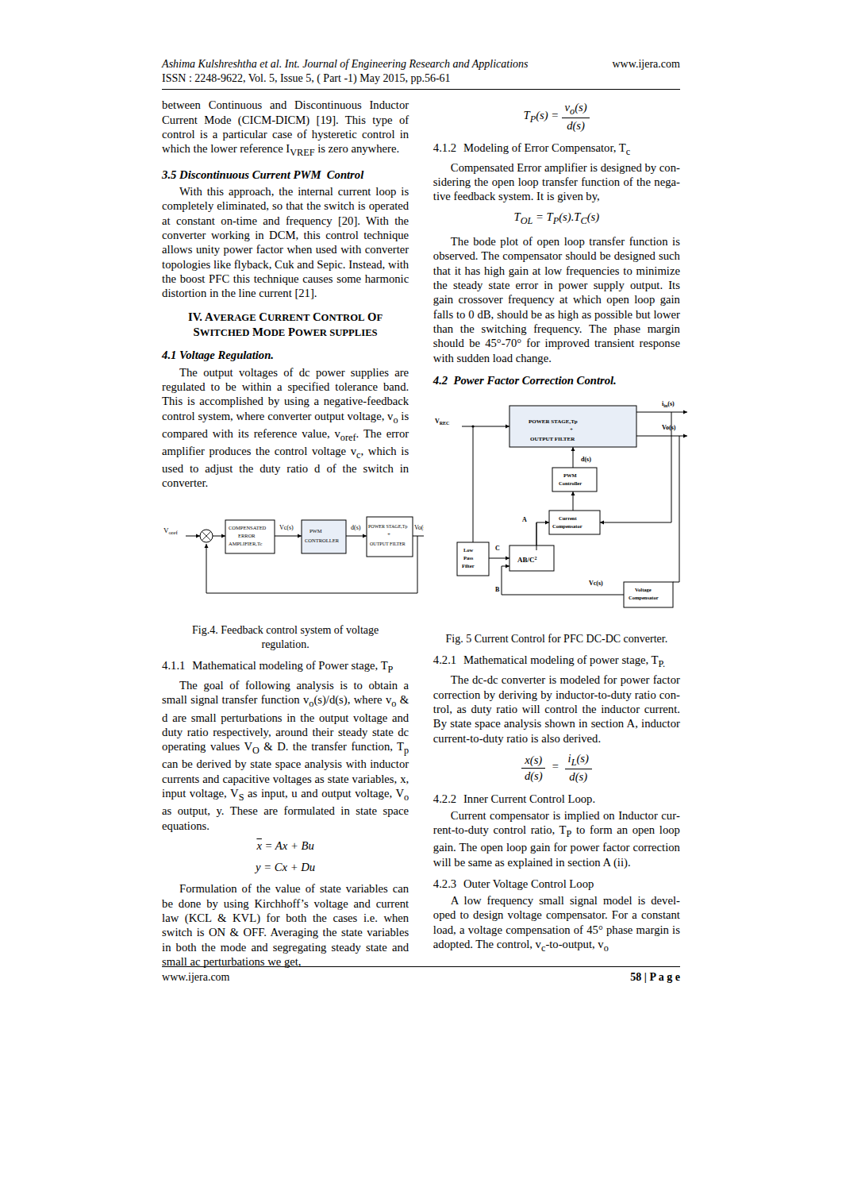www.ijera.com Ashima Kulshreshtha et al. Int. Journal of Engineering Research and Applications
ISSN : 2248-9622, Vol. 5, Issue 5, ( Part -1) May 2015, pp.56-61
between Continuous and Discontinuous Inductor Current Mode (CICM-DICM) [19]. This type of control is a particular case of hysteretic control in which the lower reference IVREF is zero anywhere.
3.5 Discontinuous Current PWM Control
With this approach, the internal current loop is completely eliminated, so that the switch is operated at constant on-time and frequency [20]. With the converter working in DCM, this control technique allows unity power factor when used with converter topologies like flyback, Cuk and Sepic. Instead, with the boost PFC this technique causes some harmonic distortion in the line current [21].
IV. AVERAGE CURRENT CONTROL OF
SWITCHED MODE POWER SUPPLIES
4.1 Voltage Regulation.
The output voltages of dc power supplies are regulated to be within a specified tolerance band. This is accomplished by using a negative-feedback control system, where converter output voltage, vo is compared with its reference value, voref. The error amplifier produces the control voltage vc, which is used to adjust the duty ratio d of the switch in converter.
Voref COMPENSATED ERROR AMPLIFIER,Tc Vc(s) PWM CONTROLLER d(s) POWER STAGE,Tp + OUTPUT FILTER Vo(s)
Fig.4. Feedback control system of voltage
regulation.
4.1.1 Mathematical modeling of Power stage, TP
The goal of following analysis is to obtain a small signal transfer function vo(s)/d(s), where vo & d are small perturbations in the output voltage and duty ratio respectively, around their steady state dc operating values VO & D. the transfer function, Tp can be derived by state space analysis with inductor currents and capacitive voltages as state variables, x, input voltage, VS as input, u and output voltage, Vo as output, y. These are formulated in state space equations.
x = Ax + Bu
y = Cx + Du
Formulation of the value of state variables can be done by using Kirchhoff’s voltage and current law (KCL & KVL) for both the cases i.e. when switch is ON & OFF. Averaging the state variables in both the mode and segregating steady state and small ac perturbations we get,
TP(s) = vo(s) d(s)
4.1.2 Modeling of Error Compensator, Tc
Compensated Error amplifier is designed by considering the open loop transfer function of the negative feedback system. It is given by,
TOL = TP(s).TC(s)
The bode plot of open loop transfer function is observed. The compensator should be designed such that it has high gain at low frequencies to minimize the steady state error in power supply output. Its gain crossover frequency at which open loop gain falls to 0 dB, should be as high as possible but lower than the switching frequency. The phase margin should be 45°-70° for improved transient response with sudden load change.
4.2 Power Factor Correction Control.
VREC POWER STAGE,Tp + OUTPUT FILTER iin(s) Vo(s) d(s) PWM Controller Current Compensator A Low Pass Filter C AB/C2 B Vc(s) Voltage Compensator
Fig. 5 Current Control for PFC DC-DC converter.
4.2.1 Mathematical modeling of power stage, TP.
The dc-dc converter is modeled for power factor correction by deriving by inductor-to-duty ratio control, as duty ratio will control the inductor current. By state space analysis shown in section A, inductor current-to-duty ratio is also derived.
x(s) d(s) = iL(s) d(s)
4.2.2 Inner Current Control Loop.
Current compensator is implied on Inductor current-to-duty control ratio, TP to form an open loop gain. The open loop gain for power factor correction will be same as explained in section A (ii).
4.2.3 Outer Voltage Control Loop
A low frequency small signal model is developed to design voltage compensator. For a constant load, a voltage compensation of 45° phase margin is adopted. The control, vc-to-output, vo
www.ijera.com 58 | P a g e